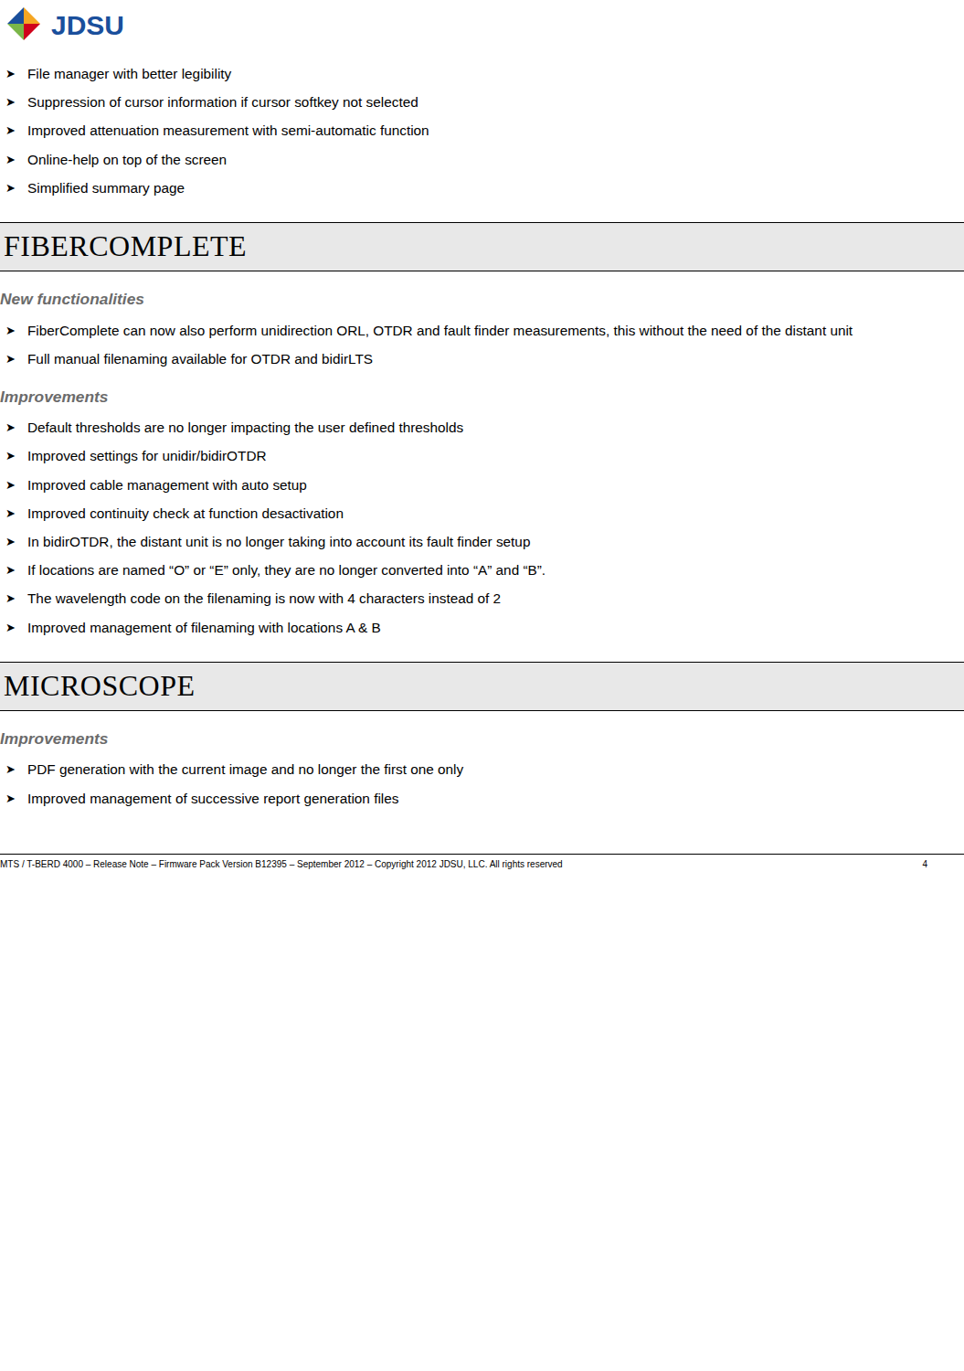JDSU
File manager with better legibility
Suppression of cursor information if cursor softkey not selected
Improved attenuation measurement with semi-automatic function
Online-help on top of the screen
Simplified summary page
FIBERCOMPLETE
New functionalities
FiberComplete can now also perform unidirection ORL, OTDR and fault finder measurements, this without the need of the distant unit
Full manual filenaming available for OTDR and bidirLTS
Improvements
Default thresholds are no longer impacting the user defined thresholds
Improved settings for unidir/bidirOTDR
Improved cable management with auto setup
Improved continuity check at function desactivation
In bidirOTDR, the distant unit is no longer taking into account its fault finder setup
If locations are named “O” or “E” only, they are no longer converted into “A” and “B”.
The wavelength code on the filenaming is now with 4 characters instead of 2
Improved management of filenaming with locations A & B
MICROSCOPE
Improvements
PDF generation with the current image and no longer the first one only
Improved management of successive report generation files
MTS / T-BERD 4000 – Release Note – Firmware Pack Version B12395 – September 2012 – Copyright 2012 JDSU, LLC. All rights reserved 4